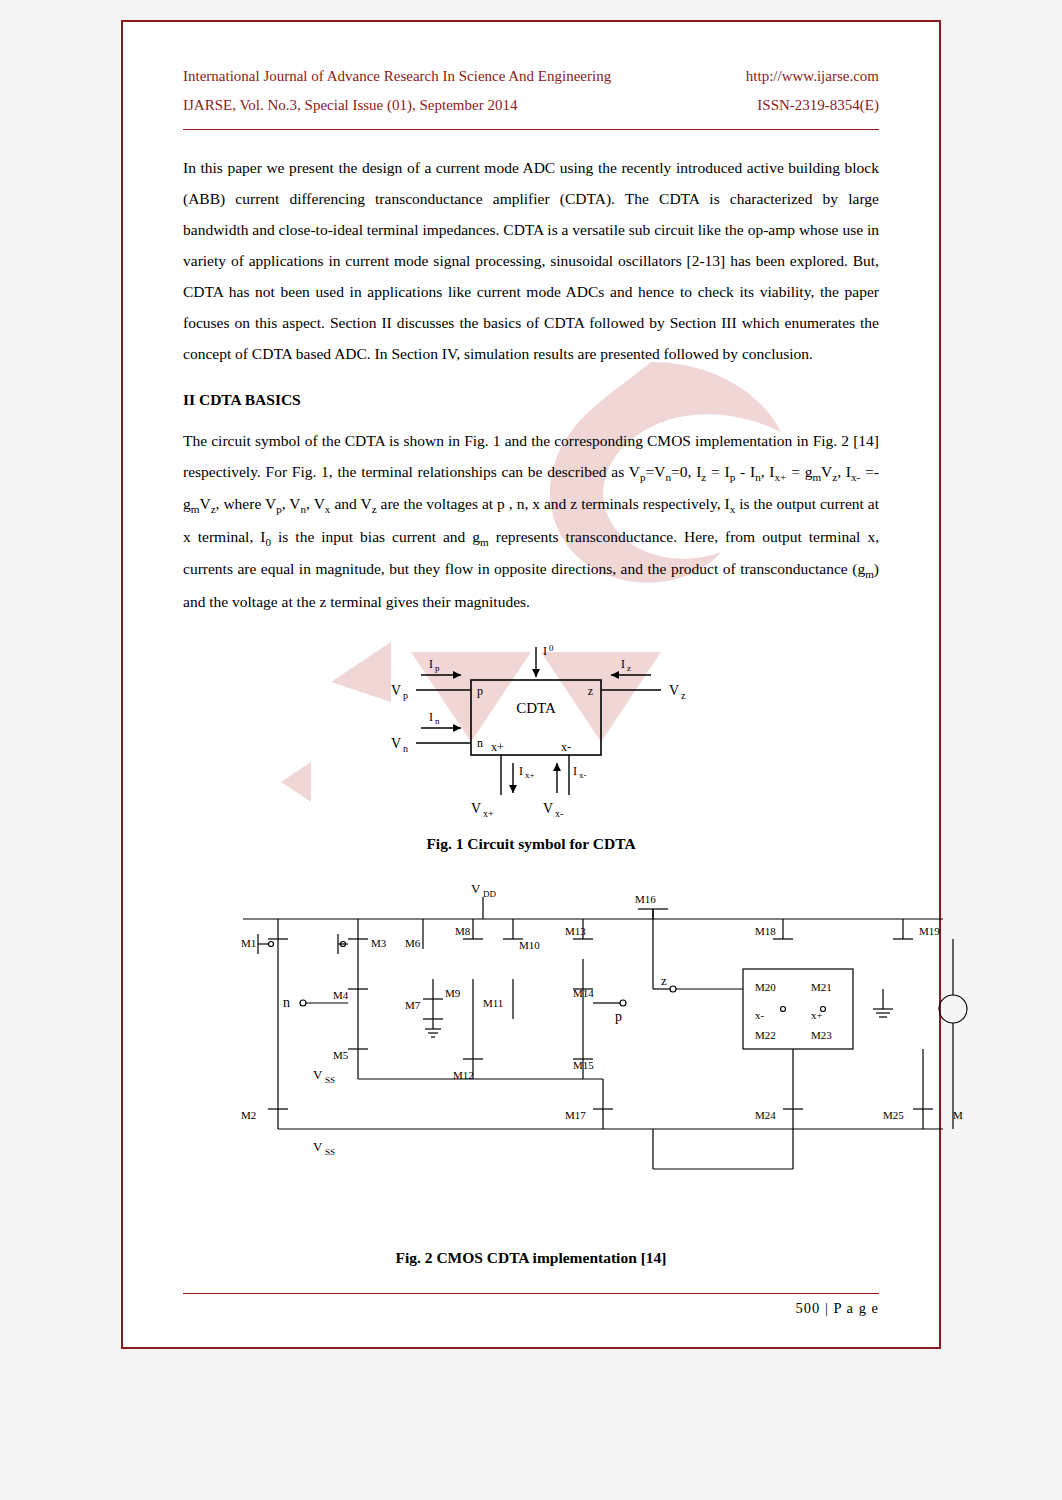International Journal of Advance Research In Science And Engineering http://www.ijarse.com
IJARSE, Vol. No.3, Special Issue (01), September 2014 ISSN-2319-8354(E)
In this paper we present the design of a current mode ADC using the recently introduced active building block (ABB) current differencing transconductance amplifier (CDTA). The CDTA is characterized by large bandwidth and close-to-ideal terminal impedances. CDTA is a versatile sub circuit like the op-amp whose use in variety of applications in current mode signal processing, sinusoidal oscillators [2-13] has been explored. But, CDTA has not been used in applications like current mode ADCs and hence to check its viability, the paper focuses on this aspect. Section II discusses the basics of CDTA followed by Section III which enumerates the concept of CDTA based ADC. In Section IV, simulation results are presented followed by conclusion.
II CDTA BASICS
The circuit symbol of the CDTA is shown in Fig. 1 and the corresponding CMOS implementation in Fig. 2 [14] respectively. For Fig. 1, the terminal relationships can be described as Vp=Vn=0, Iz = Ip - In, Ix+ = gmVz, Ix- =- gmVz, where Vp, Vn, Vx and Vz are the voltages at p , n, x and z terminals respectively, Ix is the output current at x terminal, I0 is the input bias current and gm represents transconductance. Here, from output terminal x, currents are equal in magnitude, but they flow in opposite directions, and the product of transconductance (gm) and the voltage at the z terminal gives their magnitudes.
CDTA p n z x+ x- I p V p I n V n I 0 I z V z I x+ V x+ I x- V x-
Fig. 1 Circuit symbol for CDTA
V DD M1 M3 M6 M8 M10 M13 M16 M18 M19 M4 M7 M9 M11 M14 n p z M20 M21 M22 M23 x- x+ M5 M12 M15 V SS M2 V SS M17 M24 M25 M
Fig. 2 CMOS CDTA implementation [14]
500 | P a g e